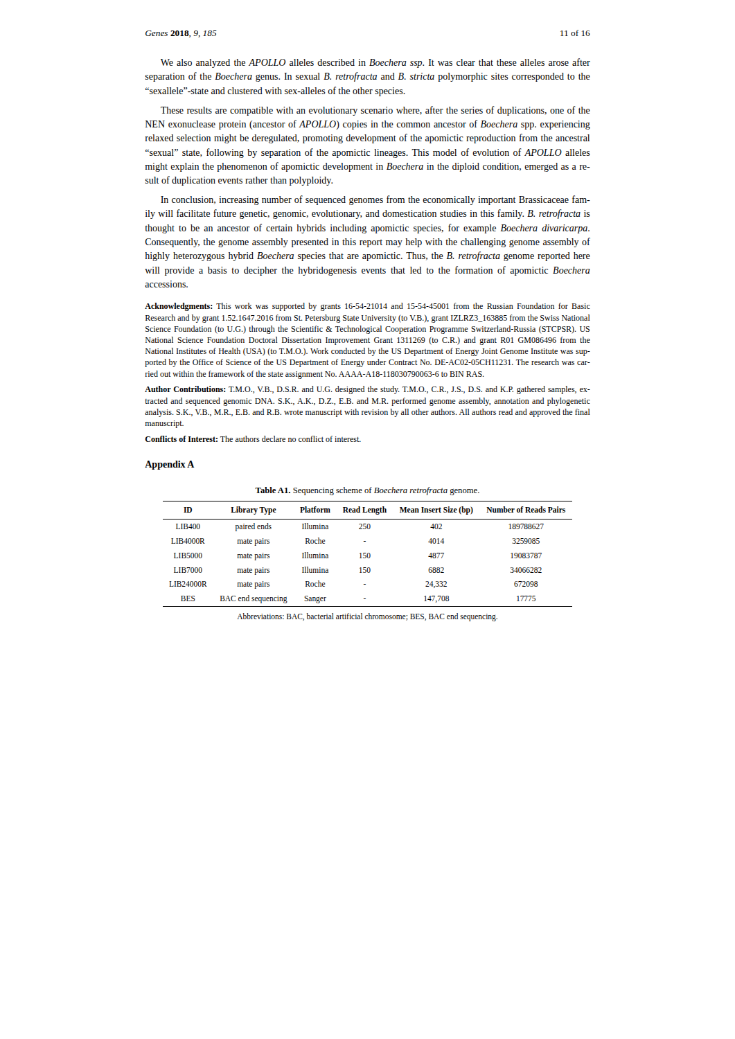Genes 2018, 9, 185
11 of 16
We also analyzed the APOLLO alleles described in Boechera ssp. It was clear that these alleles arose after separation of the Boechera genus. In sexual B. retrofracta and B. stricta polymorphic sites corresponded to the “sexallele”-state and clustered with sex-alleles of the other species.
These results are compatible with an evolutionary scenario where, after the series of duplications, one of the NEN exonuclease protein (ancestor of APOLLO) copies in the common ancestor of Boechera spp. experiencing relaxed selection might be deregulated, promoting development of the apomictic reproduction from the ancestral “sexual” state, following by separation of the apomictic lineages. This model of evolution of APOLLO alleles might explain the phenomenon of apomictic development in Boechera in the diploid condition, emerged as a result of duplication events rather than polyploidy.
In conclusion, increasing number of sequenced genomes from the economically important Brassicaceae family will facilitate future genetic, genomic, evolutionary, and domestication studies in this family. B. retrofracta is thought to be an ancestor of certain hybrids including apomictic species, for example Boechera divaricarpa. Consequently, the genome assembly presented in this report may help with the challenging genome assembly of highly heterozygous hybrid Boechera species that are apomictic. Thus, the B. retrofracta genome reported here will provide a basis to decipher the hybridogenesis events that led to the formation of apomictic Boechera accessions.
Acknowledgments: This work was supported by grants 16-54-21014 and 15-54-45001 from the Russian Foundation for Basic Research and by grant 1.52.1647.2016 from St. Petersburg State University (to V.B.), grant IZLRZ3_163885 from the Swiss National Science Foundation (to U.G.) through the Scientific & Technological Cooperation Programme Switzerland-Russia (STCPSR). US National Science Foundation Doctoral Dissertation Improvement Grant 1311269 (to C.R.) and grant R01 GM086496 from the National Institutes of Health (USA) (to T.M.O.). Work conducted by the US Department of Energy Joint Genome Institute was supported by the Office of Science of the US Department of Energy under Contract No. DE-AC02-05CH11231. The research was carried out within the framework of the state assignment No. AAAA-A18-118030790063-6 to BIN RAS.
Author Contributions: T.M.O., V.B., D.S.R. and U.G. designed the study. T.M.O., C.R., J.S., D.S. and K.P. gathered samples, extracted and sequenced genomic DNA. S.K., A.K., D.Z., E.B. and M.R. performed genome assembly, annotation and phylogenetic analysis. S.K., V.B., M.R., E.B. and R.B. wrote manuscript with revision by all other authors. All authors read and approved the final manuscript.
Conflicts of Interest: The authors declare no conflict of interest.
Appendix A
Table A1. Sequencing scheme of Boechera retrofracta genome.
| ID | Library Type | Platform | Read Length | Mean Insert Size (bp) | Number of Reads Pairs |
| --- | --- | --- | --- | --- | --- |
| LIB400 | paired ends | Illumina | 250 | 402 | 189788627 |
| LIB4000R | mate pairs | Roche | - | 4014 | 3259085 |
| LIB5000 | mate pairs | Illumina | 150 | 4877 | 19083787 |
| LIB7000 | mate pairs | Illumina | 150 | 6882 | 34066282 |
| LIB24000R | mate pairs | Roche | - | 24,332 | 672098 |
| BES | BAC end sequencing | Sanger | - | 147,708 | 17775 |
Abbreviations: BAC, bacterial artificial chromosome; BES, BAC end sequencing.